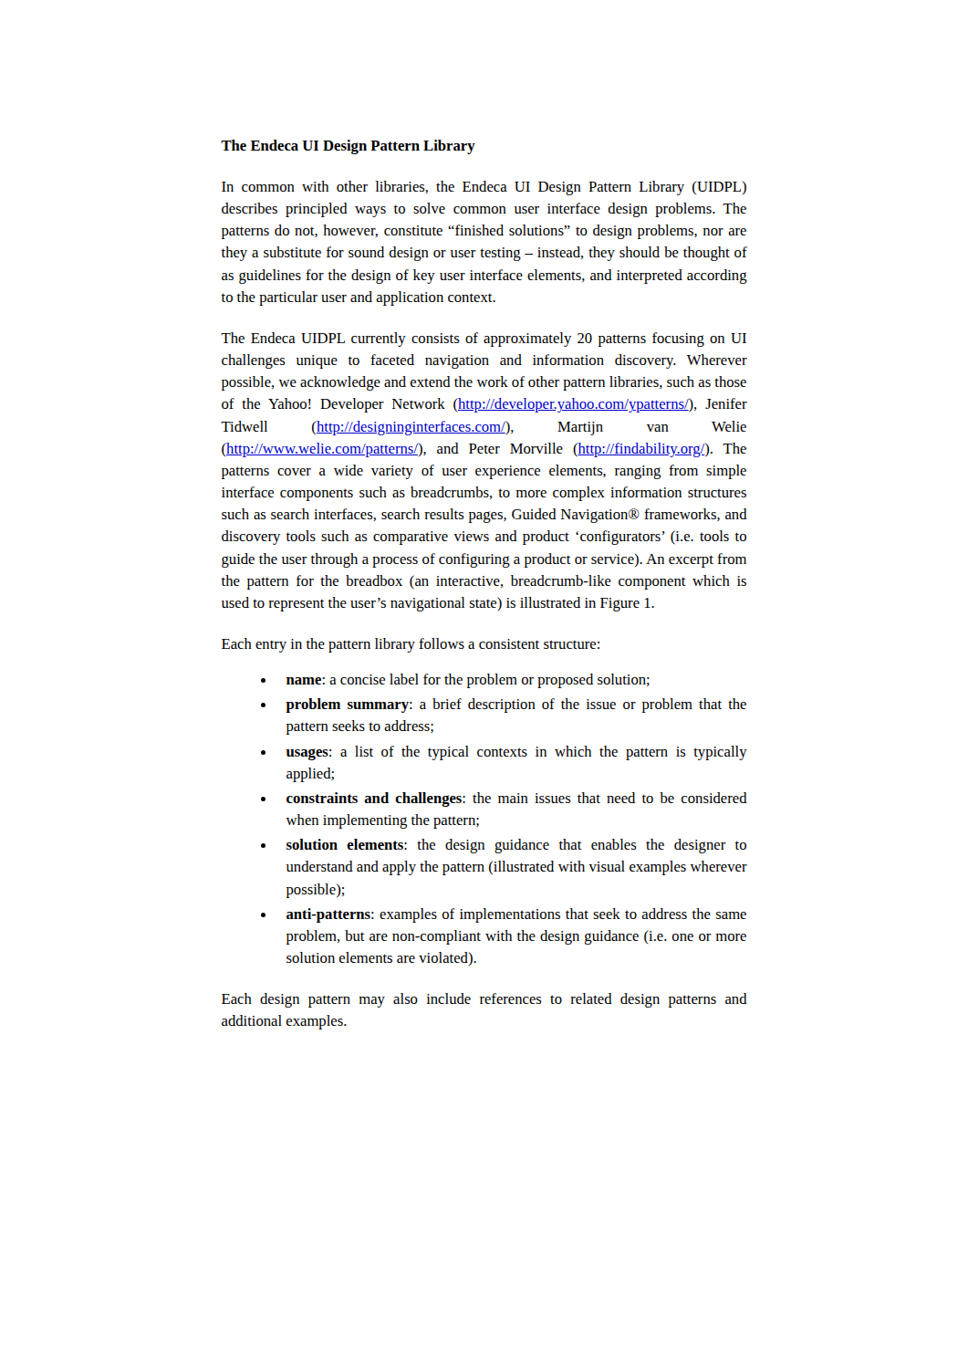The Endeca UI Design Pattern Library
In common with other libraries, the Endeca UI Design Pattern Library (UIDPL) describes principled ways to solve common user interface design problems. The patterns do not, however, constitute “finished solutions” to design problems, nor are they a substitute for sound design or user testing – instead, they should be thought of as guidelines for the design of key user interface elements, and interpreted according to the particular user and application context.
The Endeca UIDPL currently consists of approximately 20 patterns focusing on UI challenges unique to faceted navigation and information discovery. Wherever possible, we acknowledge and extend the work of other pattern libraries, such as those of the Yahoo! Developer Network (http://developer.yahoo.com/ypatterns/), Jenifer Tidwell (http://designinginterfaces.com/), Martijn van Welie (http://www.welie.com/patterns/), and Peter Morville (http://findability.org/). The patterns cover a wide variety of user experience elements, ranging from simple interface components such as breadcrumbs, to more complex information structures such as search interfaces, search results pages, Guided Navigation® frameworks, and discovery tools such as comparative views and product ‘configurators’ (i.e. tools to guide the user through a process of configuring a product or service). An excerpt from the pattern for the breadbox (an interactive, breadcrumb-like component which is used to represent the user’s navigational state) is illustrated in Figure 1.
Each entry in the pattern library follows a consistent structure:
name: a concise label for the problem or proposed solution;
problem summary: a brief description of the issue or problem that the pattern seeks to address;
usages: a list of the typical contexts in which the pattern is typically applied;
constraints and challenges: the main issues that need to be considered when implementing the pattern;
solution elements: the design guidance that enables the designer to understand and apply the pattern (illustrated with visual examples wherever possible);
anti-patterns: examples of implementations that seek to address the same problem, but are non-compliant with the design guidance (i.e. one or more solution elements are violated).
Each design pattern may also include references to related design patterns and additional examples.